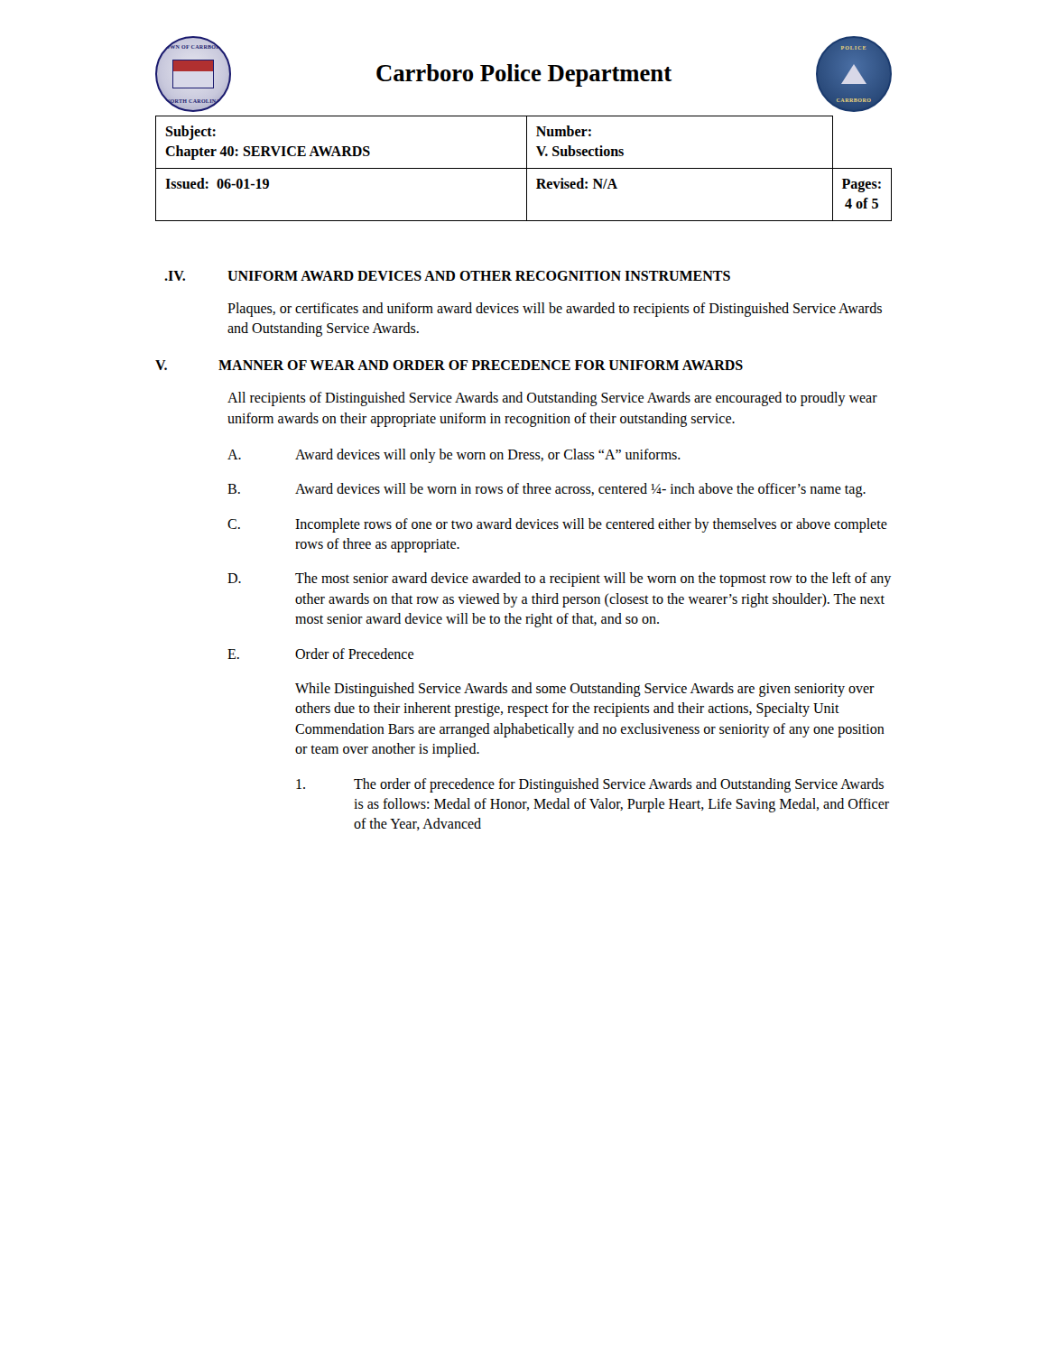Carrboro Police Department
| Subject: Chapter 40: SERVICE AWARDS | Number: V. Subsections |
| Issued: 06-01-19 | Revised: N/A | Pages: 4 of 5 |
.IV.
UNIFORM AWARD DEVICES AND OTHER RECOGNITION INSTRUMENTS
Plaques, or certificates and uniform award devices will be awarded to recipients of Distinguished Service Awards and Outstanding Service Awards.
V.
MANNER OF WEAR AND ORDER OF PRECEDENCE FOR UNIFORM AWARDS
All recipients of Distinguished Service Awards and Outstanding Service Awards are encouraged to proudly wear uniform awards on their appropriate uniform in recognition of their outstanding service.
A.
Award devices will only be worn on Dress, or Class “A” uniforms.
B.
Award devices will be worn in rows of three across, centered ¼- inch above the officer’s name tag.
C.
Incomplete rows of one or two award devices will be centered either by themselves or above complete rows of three as appropriate.
D.
The most senior award device awarded to a recipient will be worn on the topmost row to the left of any other awards on that row as viewed by a third person (closest to the wearer’s right shoulder). The next most senior award device will be to the right of that, and so on.
E.
Order of Precedence
While Distinguished Service Awards and some Outstanding Service Awards are given seniority over others due to their inherent prestige, respect for the recipients and their actions, Specialty Unit Commendation Bars are arranged alphabetically and no exclusiveness or seniority of any one position or team over another is implied.
1.
The order of precedence for Distinguished Service Awards and Outstanding Service Awards is as follows: Medal of Honor, Medal of Valor, Purple Heart, Life Saving Medal, and Officer of the Year, Advanced